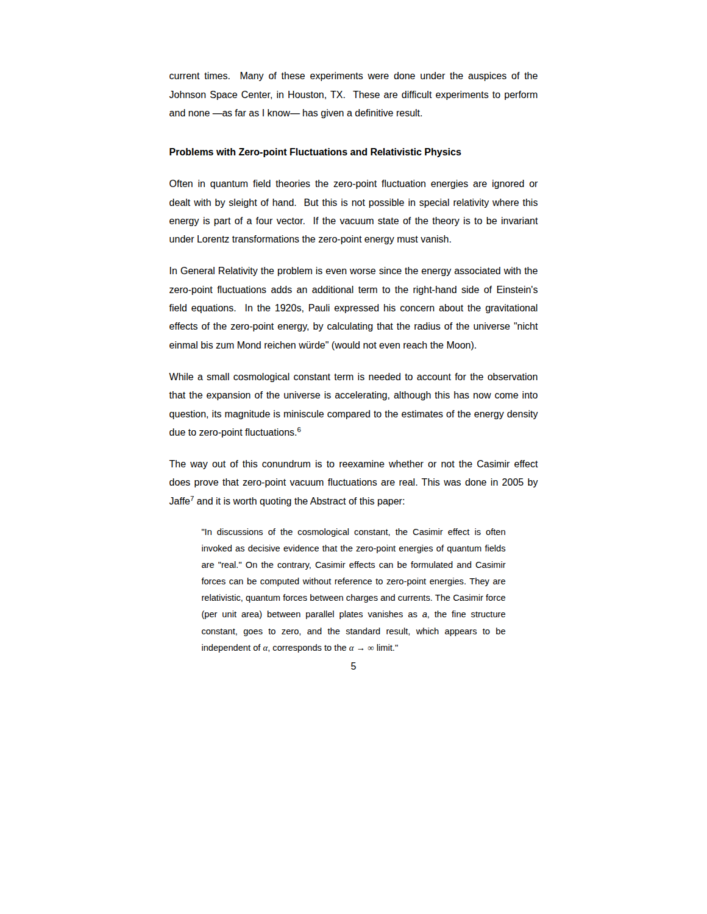current times. Many of these experiments were done under the auspices of the Johnson Space Center, in Houston, TX. These are difficult experiments to perform and none —as far as I know— has given a definitive result.
Problems with Zero-point Fluctuations and Relativistic Physics
Often in quantum field theories the zero-point fluctuation energies are ignored or dealt with by sleight of hand. But this is not possible in special relativity where this energy is part of a four vector. If the vacuum state of the theory is to be invariant under Lorentz transformations the zero-point energy must vanish.
In General Relativity the problem is even worse since the energy associated with the zero-point fluctuations adds an additional term to the right-hand side of Einstein's field equations. In the 1920s, Pauli expressed his concern about the gravitational effects of the zero-point energy, by calculating that the radius of the universe "nicht einmal bis zum Mond reichen würde" (would not even reach the Moon).
While a small cosmological constant term is needed to account for the observation that the expansion of the universe is accelerating, although this has now come into question, its magnitude is miniscule compared to the estimates of the energy density due to zero-point fluctuations.6
The way out of this conundrum is to reexamine whether or not the Casimir effect does prove that zero-point vacuum fluctuations are real. This was done in 2005 by Jaffe7 and it is worth quoting the Abstract of this paper:
"In discussions of the cosmological constant, the Casimir effect is often invoked as decisive evidence that the zero-point energies of quantum fields are "real." On the contrary, Casimir effects can be formulated and Casimir forces can be computed without reference to zero-point energies. They are relativistic, quantum forces between charges and currents. The Casimir force (per unit area) between parallel plates vanishes as a, the fine structure constant, goes to zero, and the standard result, which appears to be independent of α, corresponds to the α → ∞ limit."
5